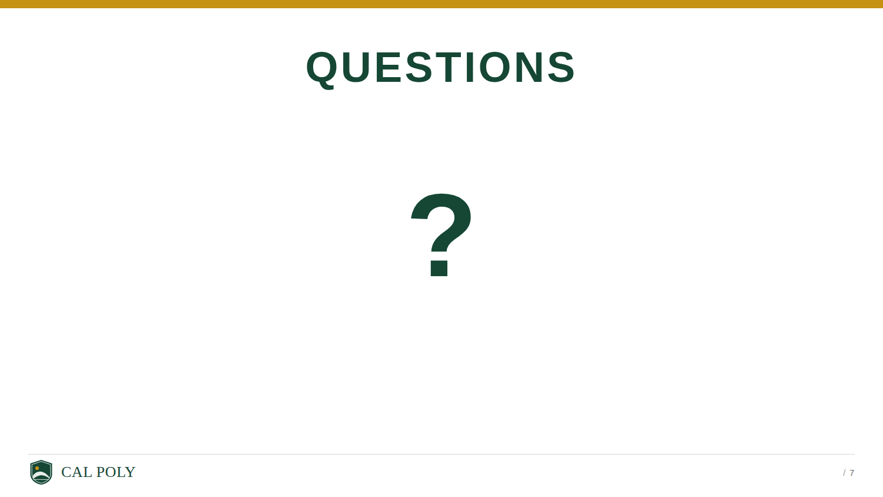Questions
?
Cal Poly
/7